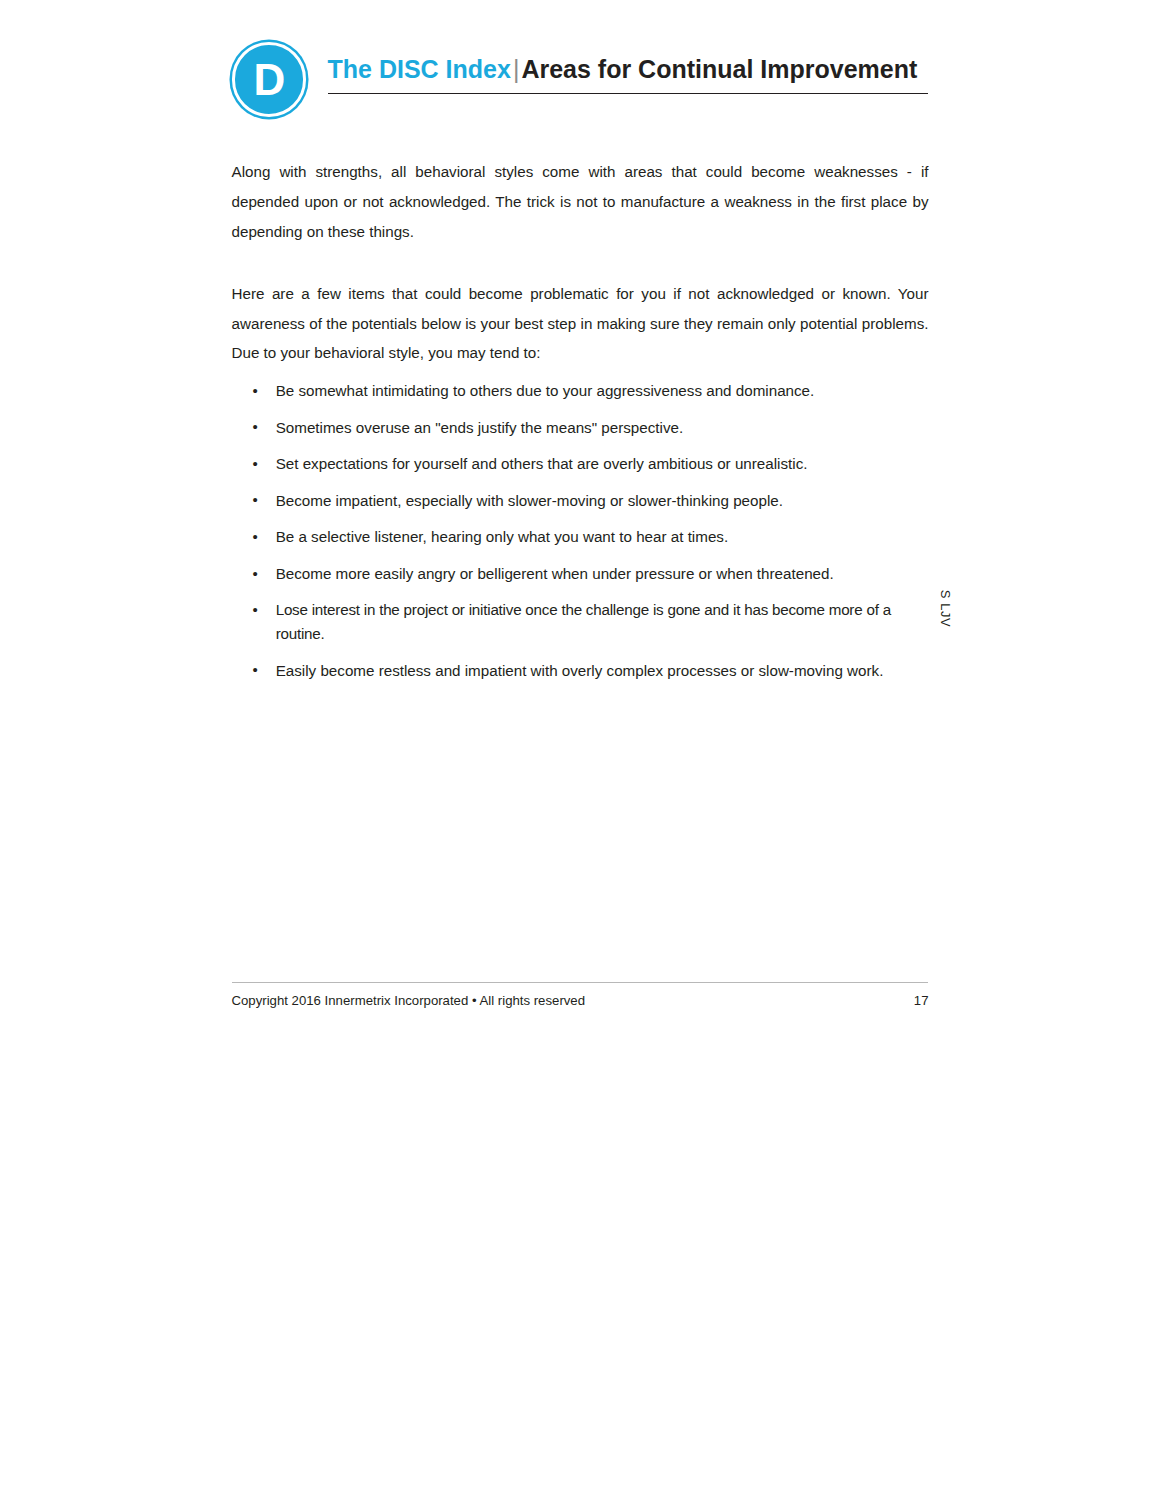D
The DISC Index|Areas for Continual Improvement
Along with strengths, all behavioral styles come with areas that could become weaknesses - if depended upon or not acknowledged. The trick is not to manufacture a weakness in the first place by depending on these things.
Here are a few items that could become problematic for you if not acknowledged or known. Your awareness of the potentials below is your best step in making sure they remain only potential problems. Due to your behavioral style, you may tend to:
Be somewhat intimidating to others due to your aggressiveness and dominance.
Sometimes overuse an "ends justify the means" perspective.
Set expectations for yourself and others that are overly ambitious or unrealistic.
Become impatient, especially with slower-moving or slower-thinking people.
Be a selective listener, hearing only what you want to hear at times.
Become more easily angry or belligerent when under pressure or when threatened.
Lose interest in the project or initiative once the challenge is gone and it has become more of a routine.
Easily become restless and impatient with overly complex processes or slow-moving work.
S LJV
Copyright 2016 Innermetrix Incorporated • All rights reserved 17